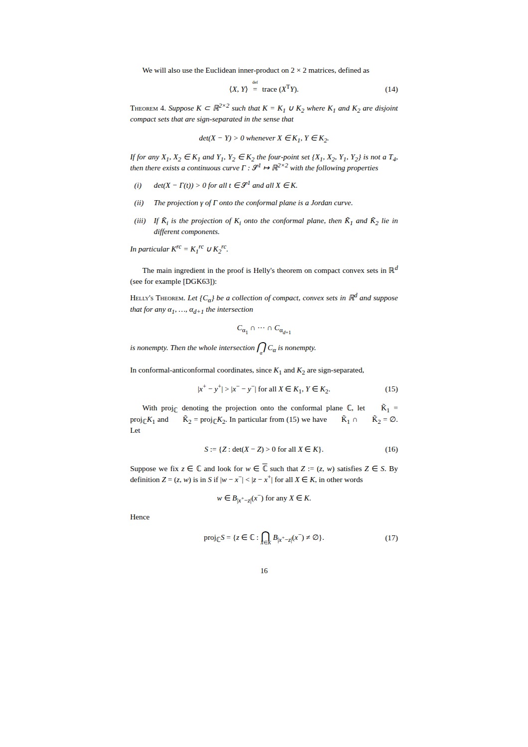We will also use the Euclidean inner-product on 2 × 2 matrices, defined as
⟨X, Y⟩ def= trace (XTY). (14)
Theorem 4. Suppose K ⊂ ℝ2×2 such that K = K1 ∪ K2 where K1 and K2 are disjoint compact sets that are sign-separated in the sense that
det(X − Y) > 0 whenever X ∈ K1, Y ∈ K2.
If for any X1, X2 ∈ K1 and Y1, Y2 ∈ K2 the four-point set {X1, X2, Y1, Y2} is not a T4, then there exists a continuous curve Γ : 𝒮1 ↦ ℝ2×2 with the following properties
(i) det(X − Γ(t)) > 0 for all t ∈ 𝒮1 and all X ∈ K.
(ii) The projection γ of Γ onto the conformal plane is a Jordan curve.
(iii) If K̃i is the projection of Ki onto the conformal plane, then K̃1 and K̃2 lie in different components.
In particular Krc = K1rc ∪ K2rc.
The main ingredient in the proof is Helly's theorem on compact convex sets in ℝd (see for example [DGK63]):
Helly's Theorem. Let {Cα} be a collection of compact, convex sets in ℝd and suppose that for any α1, …, αd+1 the intersection
Cα1 ∩ ··· ∩ Cαd+1
is nonempty. Then the whole intersection ⋂α Cα is nonempty.
In conformal-anticonformal coordinates, since K1 and K2 are sign-separated,
|x+ − y+| > |x− − y−| for all X ∈ K1, Y ∈ K2. (15)
With projℂ denoting the projection onto the conformal plane ℂ, let K̃1 = projℂK1 and K̃2 = projℂK2. In particular from (15) we have K̃1 ∩ K̃2 = ∅. Let
S := {Z : det(X − Z) > 0 for all X ∈ K}. (16)
Suppose we fix z ∈ ℂ and look for w ∈ ℂ such that Z := (z, w) satisfies Z ∈ S. By definition Z = (z, w) is in S if |w − x−| < |z − x+| for all X ∈ K, in other words
w ∈ B|x+−z|(x−) for any X ∈ K.
Hence
projℂS = {z ∈ ℂ : ⋂X∈K B|x+−z|(x−) ≠ ∅}. (17)
16